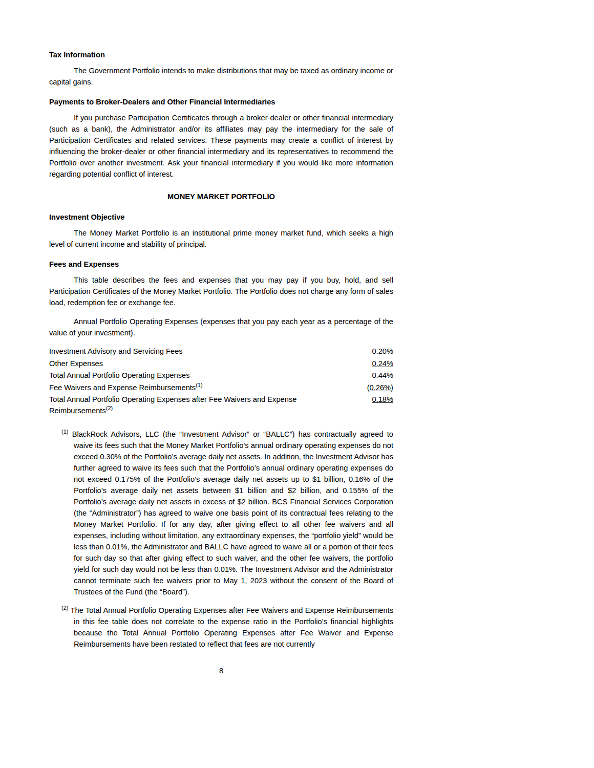Tax Information
The Government Portfolio intends to make distributions that may be taxed as ordinary income or capital gains.
Payments to Broker-Dealers and Other Financial Intermediaries
If you purchase Participation Certificates through a broker-dealer or other financial intermediary (such as a bank), the Administrator and/or its affiliates may pay the intermediary for the sale of Participation Certificates and related services. These payments may create a conflict of interest by influencing the broker-dealer or other financial intermediary and its representatives to recommend the Portfolio over another investment. Ask your financial intermediary if you would like more information regarding potential conflict of interest.
MONEY MARKET PORTFOLIO
Investment Objective
The Money Market Portfolio is an institutional prime money market fund, which seeks a high level of current income and stability of principal.
Fees and Expenses
This table describes the fees and expenses that you may pay if you buy, hold, and sell Participation Certificates of the Money Market Portfolio. The Portfolio does not charge any form of sales load, redemption fee or exchange fee.
Annual Portfolio Operating Expenses (expenses that you pay each year as a percentage of the value of your investment).
| Investment Advisory and Servicing Fees | 0.20% |
| Other Expenses | 0.24% |
| Total Annual Portfolio Operating Expenses | 0.44% |
| Fee Waivers and Expense Reimbursements (1) | (0.26%) |
| Total Annual Portfolio Operating Expenses after Fee Waivers and Expense Reimbursements (2) | 0.18% |
(1) BlackRock Advisors, LLC (the “Investment Advisor” or “BALLC”) has contractually agreed to waive its fees such that the Money Market Portfolio’s annual ordinary operating expenses do not exceed 0.30% of the Portfolio’s average daily net assets. In addition, the Investment Advisor has further agreed to waive its fees such that the Portfolio’s annual ordinary operating expenses do not exceed 0.175% of the Portfolio’s average daily net assets up to $1 billion, 0.16% of the Portfolio’s average daily net assets between $1 billion and $2 billion, and 0.155% of the Portfolio’s average daily net assets in excess of $2 billion. BCS Financial Services Corporation (the “Administrator”) has agreed to waive one basis point of its contractual fees relating to the Money Market Portfolio. If for any day, after giving effect to all other fee waivers and all expenses, including without limitation, any extraordinary expenses, the “portfolio yield” would be less than 0.01%, the Administrator and BALLC have agreed to waive all or a portion of their fees for such day so that after giving effect to such waiver, and the other fee waivers, the portfolio yield for such day would not be less than 0.01%. The Investment Advisor and the Administrator cannot terminate such fee waivers prior to May 1, 2023 without the consent of the Board of Trustees of the Fund (the “Board”).
(2) The Total Annual Portfolio Operating Expenses after Fee Waivers and Expense Reimbursements in this fee table does not correlate to the expense ratio in the Portfolio’s financial highlights because the Total Annual Portfolio Operating Expenses after Fee Waiver and Expense Reimbursements have been restated to reflect that fees are not currently
8